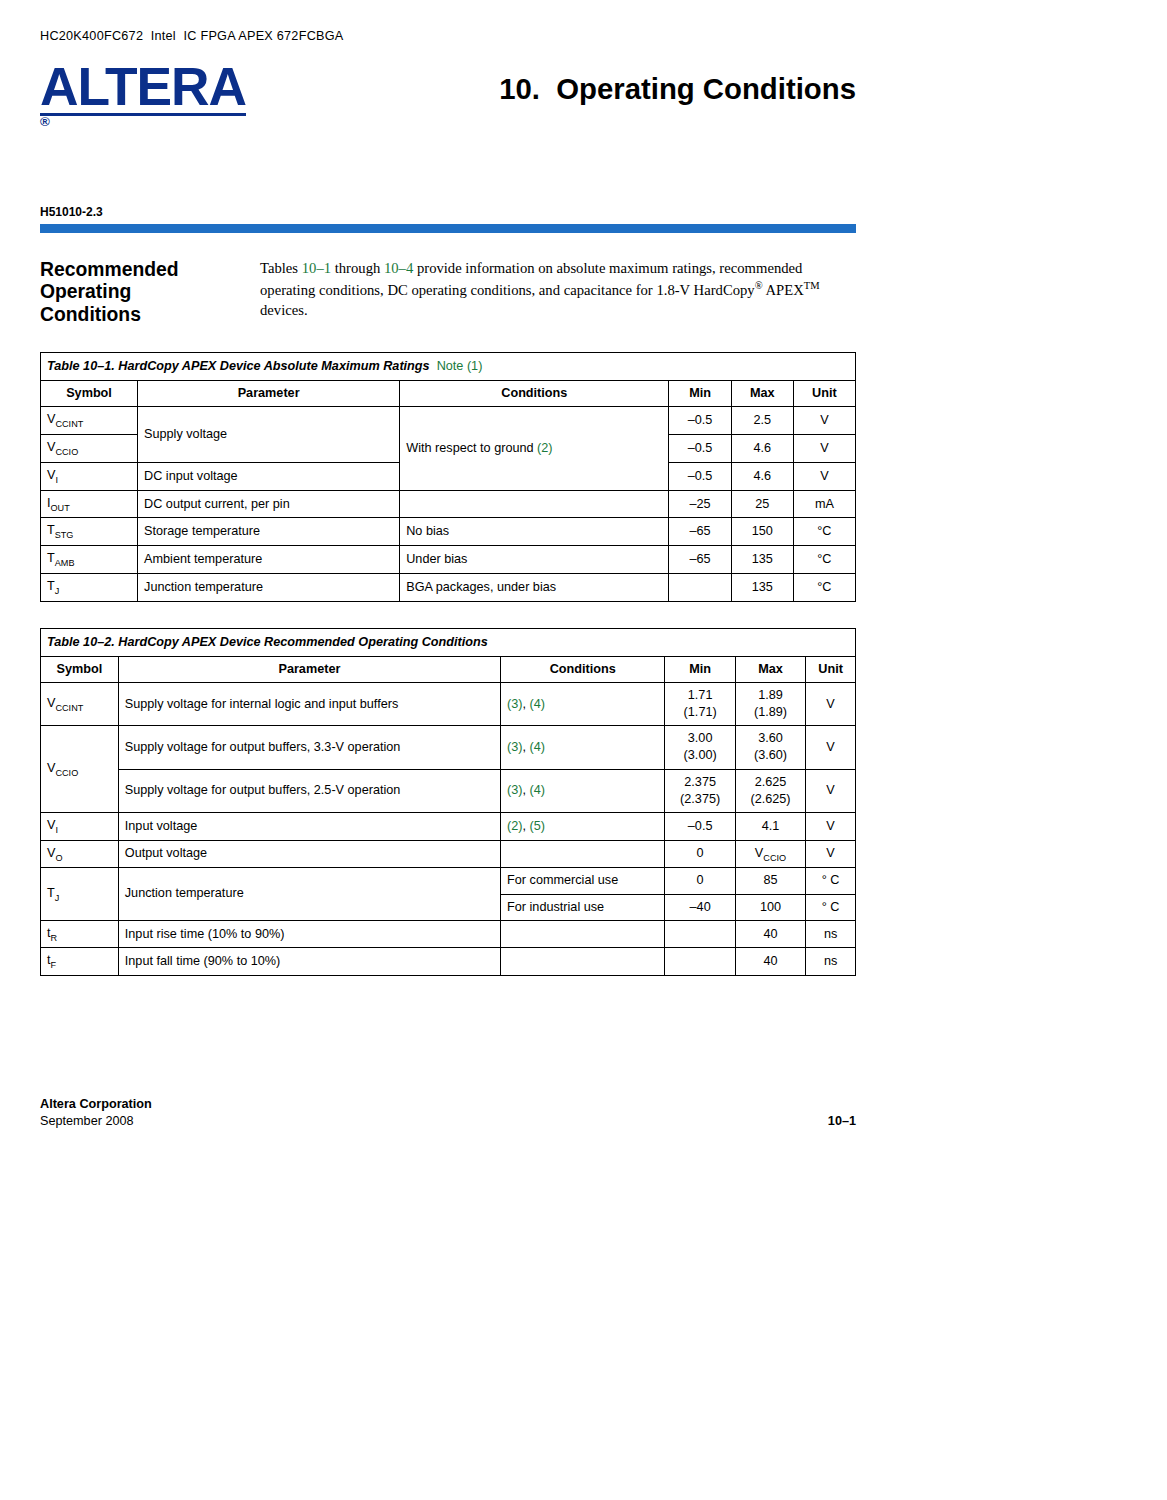HC20K400FC672 Intel IC FPGA APEX 672FCBGA
ALTERA ®
10. Operating Conditions
H51010-2.3
Recommended Operating Conditions
Tables 10–1 through 10–4 provide information on absolute maximum ratings, recommended operating conditions, DC operating conditions, and capacitance for 1.8-V HardCopy® APEXTM devices.
Table 10–1. HardCopy APEX Device Absolute Maximum Ratings Note (1)
| Symbol | Parameter | Conditions | Min | Max | Unit |
| --- | --- | --- | --- | --- | --- |
| V CCINT | Supply voltage | With respect to ground (2) | –0.5 | 2.5 | V |
| V CCIO | –0.5 | 4.6 | V |
| V I | DC input voltage | –0.5 | 4.6 | V |
| I OUT | DC output current, per pin | | –25 | 25 | mA |
| T STG | Storage temperature | No bias | –65 | 150 | °C |
| T AMB | Ambient temperature | Under bias | –65 | 135 | °C |
| T J | Junction temperature | BGA packages, under bias | | 135 | °C |
Table 10–2. HardCopy APEX Device Recommended Operating Conditions
| Symbol | Parameter | Conditions | Min | Max | Unit |
| --- | --- | --- | --- | --- | --- |
| V CCINT | Supply voltage for internal logic and input buffers | (3) , (4) | 1.71 (1.71) | 1.89 (1.89) | V |
| V CCIO | Supply voltage for output buffers, 3.3-V operation | (3) , (4) | 3.00 (3.00) | 3.60 (3.60) | V |
| Supply voltage for output buffers, 2.5-V operation | (3) , (4) | 2.375 (2.375) | 2.625 (2.625) | V |
| V I | Input voltage | (2) , (5) | –0.5 | 4.1 | V |
| V O | Output voltage | | 0 | V CCIO | V |
| T J | Junction temperature | For commercial use | 0 | 85 | ° C |
| For industrial use | –40 | 100 | ° C |
| t R | Input rise time (10% to 90%) | | | 40 | ns |
| t F | Input fall time (90% to 10%) | | | 40 | ns |
Altera CorporationSeptember 2008
10–1